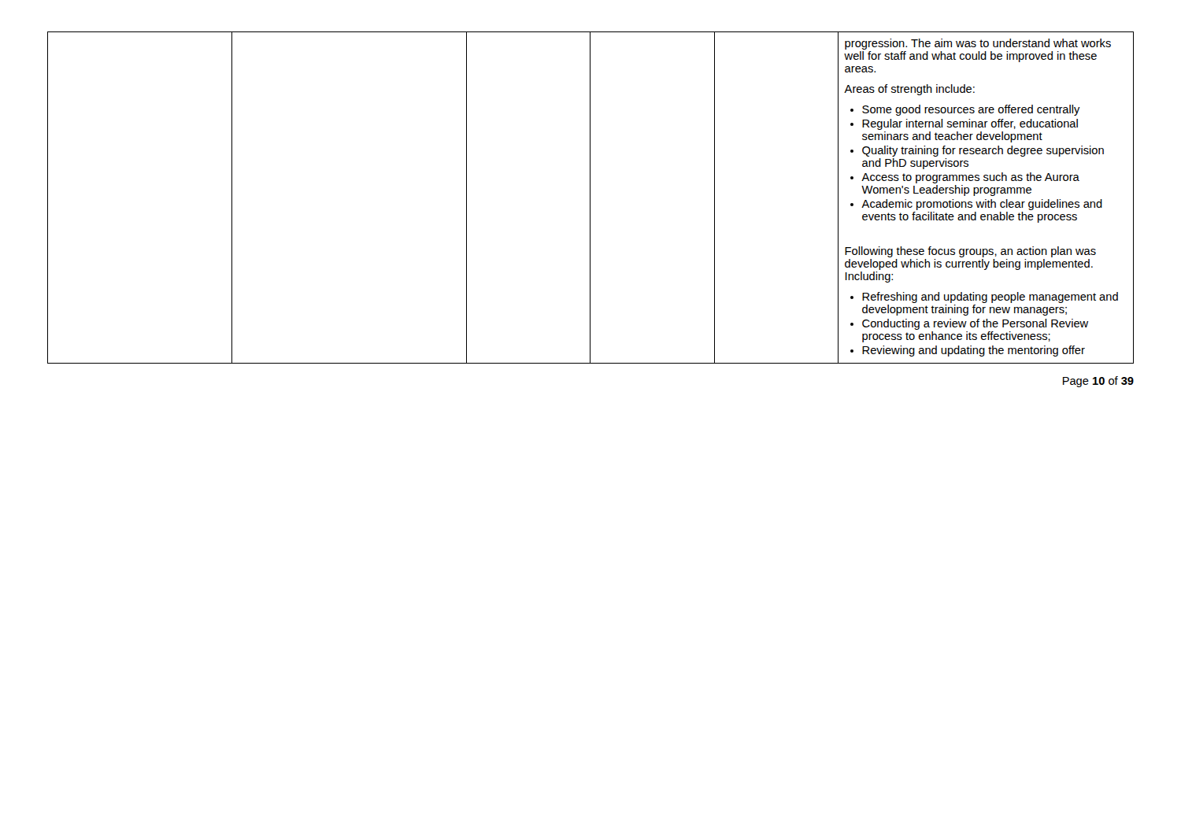| | | | | | progression. The aim was to understand what works well for staff and what could be improved in these areas. Areas of strength include: Some good resources are offered centrally Regular internal seminar offer, educational seminars and teacher development Quality training for research degree supervision and PhD supervisors Access to programmes such as the Aurora Women's Leadership programme Academic promotions with clear guidelines and events to facilitate and enable the process Following these focus groups, an action plan was developed which is currently being implemented. Including: Refreshing and updating people management and development training for new managers; Conducting a review of the Personal Review process to enhance its effectiveness; Reviewing and updating the mentoring offer |
Page 10 of 39